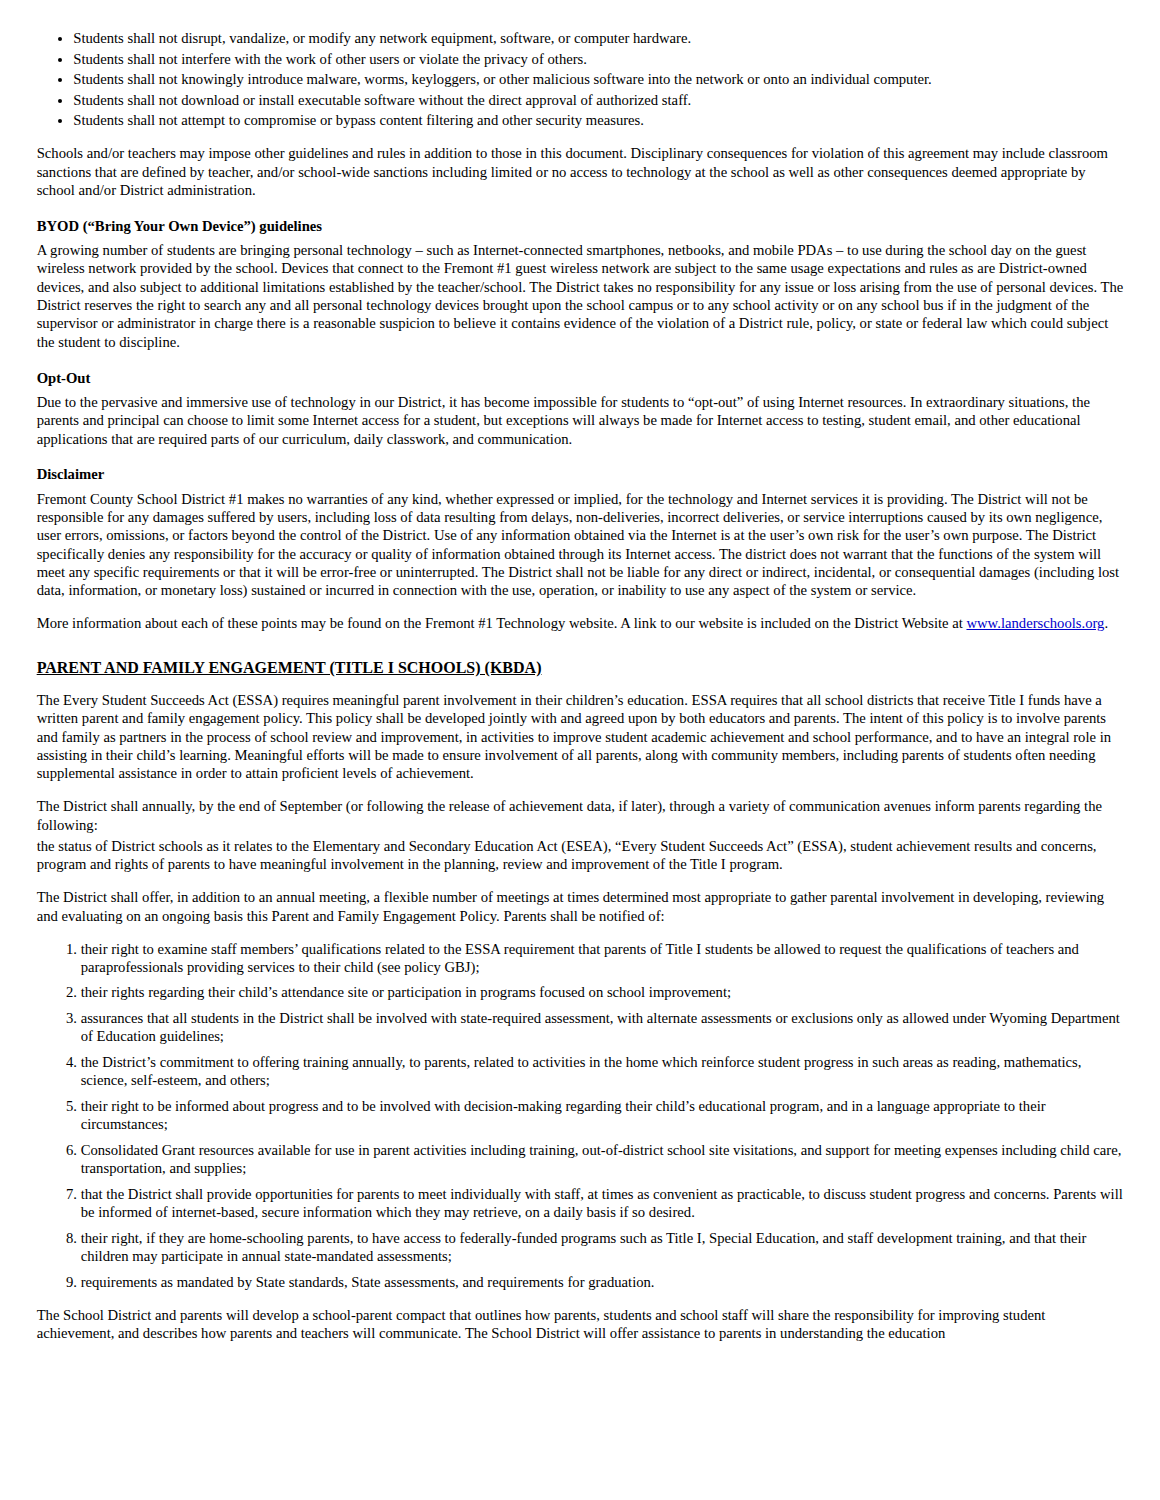Students shall not disrupt, vandalize, or modify any network equipment, software, or computer hardware.
Students shall not interfere with the work of other users or violate the privacy of others.
Students shall not knowingly introduce malware, worms, keyloggers, or other malicious software into the network or onto an individual computer.
Students shall not download or install executable software without the direct approval of authorized staff.
Students shall not attempt to compromise or bypass content filtering and other security measures.
Schools and/or teachers may impose other guidelines and rules in addition to those in this document. Disciplinary consequences for violation of this agreement may include classroom sanctions that are defined by teacher, and/or school-wide sanctions including limited or no access to technology at the school as well as other consequences deemed appropriate by school and/or District administration.
BYOD (“Bring Your Own Device”) guidelines
A growing number of students are bringing personal technology – such as Internet-connected smartphones, netbooks, and mobile PDAs – to use during the school day on the guest wireless network provided by the school. Devices that connect to the Fremont #1 guest wireless network are subject to the same usage expectations and rules as are District-owned devices, and also subject to additional limitations established by the teacher/school. The District takes no responsibility for any issue or loss arising from the use of personal devices. The District reserves the right to search any and all personal technology devices brought upon the school campus or to any school activity or on any school bus if in the judgment of the supervisor or administrator in charge there is a reasonable suspicion to believe it contains evidence of the violation of a District rule, policy, or state or federal law which could subject the student to discipline.
Opt-Out
Due to the pervasive and immersive use of technology in our District, it has become impossible for students to “opt-out” of using Internet resources. In extraordinary situations, the parents and principal can choose to limit some Internet access for a student, but exceptions will always be made for Internet access to testing, student email, and other educational applications that are required parts of our curriculum, daily classwork, and communication.
Disclaimer
Fremont County School District #1 makes no warranties of any kind, whether expressed or implied, for the technology and Internet services it is providing. The District will not be responsible for any damages suffered by users, including loss of data resulting from delays, non-deliveries, incorrect deliveries, or service interruptions caused by its own negligence, user errors, omissions, or factors beyond the control of the District. Use of any information obtained via the Internet is at the user’s own risk for the user’s own purpose. The District specifically denies any responsibility for the accuracy or quality of information obtained through its Internet access. The district does not warrant that the functions of the system will meet any specific requirements or that it will be error-free or uninterrupted. The District shall not be liable for any direct or indirect, incidental, or consequential damages (including lost data, information, or monetary loss) sustained or incurred in connection with the use, operation, or inability to use any aspect of the system or service.
More information about each of these points may be found on the Fremont #1 Technology website. A link to our website is included on the District Website at www.landerschools.org.
PARENT AND FAMILY ENGAGEMENT (TITLE I SCHOOLS) (KBDA)
The Every Student Succeeds Act (ESSA) requires meaningful parent involvement in their children’s education. ESSA requires that all school districts that receive Title I funds have a written parent and family engagement policy. This policy shall be developed jointly with and agreed upon by both educators and parents. The intent of this policy is to involve parents and family as partners in the process of school review and improvement, in activities to improve student academic achievement and school performance, and to have an integral role in assisting in their child’s learning. Meaningful efforts will be made to ensure involvement of all parents, along with community members, including parents of students often needing supplemental assistance in order to attain proficient levels of achievement.
The District shall annually, by the end of September (or following the release of achievement data, if later), through a variety of communication avenues inform parents regarding the following:
the status of District schools as it relates to the Elementary and Secondary Education Act (ESEA), “Every Student Succeeds Act” (ESSA), student achievement results and concerns, program and rights of parents to have meaningful involvement in the planning, review and improvement of the Title I program.
The District shall offer, in addition to an annual meeting, a flexible number of meetings at times determined most appropriate to gather parental involvement in developing, reviewing and evaluating on an ongoing basis this Parent and Family Engagement Policy. Parents shall be notified of:
their right to examine staff members’ qualifications related to the ESSA requirement that parents of Title I students be allowed to request the qualifications of teachers and paraprofessionals providing services to their child (see policy GBJ);
their rights regarding their child’s attendance site or participation in programs focused on school improvement;
assurances that all students in the District shall be involved with state-required assessment, with alternate assessments or exclusions only as allowed under Wyoming Department of Education guidelines;
the District’s commitment to offering training annually, to parents, related to activities in the home which reinforce student progress in such areas as reading, mathematics, science, self-esteem, and others;
their right to be informed about progress and to be involved with decision-making regarding their child’s educational program, and in a language appropriate to their circumstances;
Consolidated Grant resources available for use in parent activities including training, out-of-district school site visitations, and support for meeting expenses including child care, transportation, and supplies;
that the District shall provide opportunities for parents to meet individually with staff, at times as convenient as practicable, to discuss student progress and concerns. Parents will be informed of internet-based, secure information which they may retrieve, on a daily basis if so desired.
their right, if they are home-schooling parents, to have access to federally-funded programs such as Title I, Special Education, and staff development training, and that their children may participate in annual state-mandated assessments;
requirements as mandated by State standards, State assessments, and requirements for graduation.
The School District and parents will develop a school-parent compact that outlines how parents, students and school staff will share the responsibility for improving student achievement, and describes how parents and teachers will communicate. The School District will offer assistance to parents in understanding the education